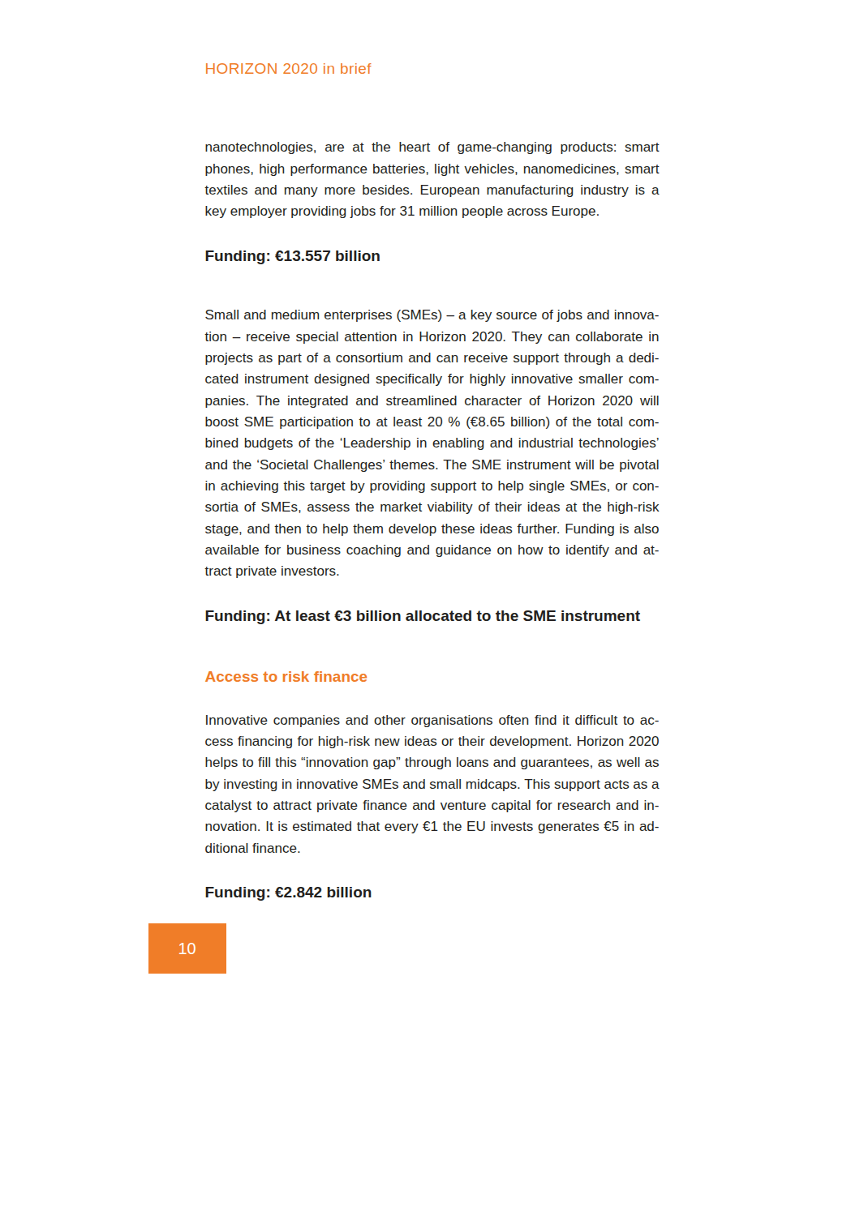HORIZON 2020 in brief
nanotechnologies, are at the heart of game-changing products: smart phones, high performance batteries, light vehicles, nanomedicines, smart textiles and many more besides. European manufacturing industry is a key employer providing jobs for 31 million people across Europe.
Funding: €13.557 billion
Small and medium enterprises (SMEs) – a key source of jobs and innovation – receive special attention in Horizon 2020. They can collaborate in projects as part of a consortium and can receive support through a dedicated instrument designed specifically for highly innovative smaller companies. The integrated and streamlined character of Horizon 2020 will boost SME participation to at least 20 % (€8.65 billion) of the total combined budgets of the ‘Leadership in enabling and industrial technologies’ and the ‘Societal Challenges’ themes. The SME instrument will be pivotal in achieving this target by providing support to help single SMEs, or consortia of SMEs, assess the market viability of their ideas at the high-risk stage, and then to help them develop these ideas further. Funding is also available for business coaching and guidance on how to identify and attract private investors.
Funding: At least €3 billion allocated to the SME instrument
Access to risk finance
Innovative companies and other organisations often find it difficult to access financing for high-risk new ideas or their development. Horizon 2020 helps to fill this “innovation gap” through loans and guarantees, as well as by investing in innovative SMEs and small midcaps. This support acts as a catalyst to attract private finance and venture capital for research and innovation. It is estimated that every €1 the EU invests generates €5 in additional finance.
Funding: €2.842 billion
10